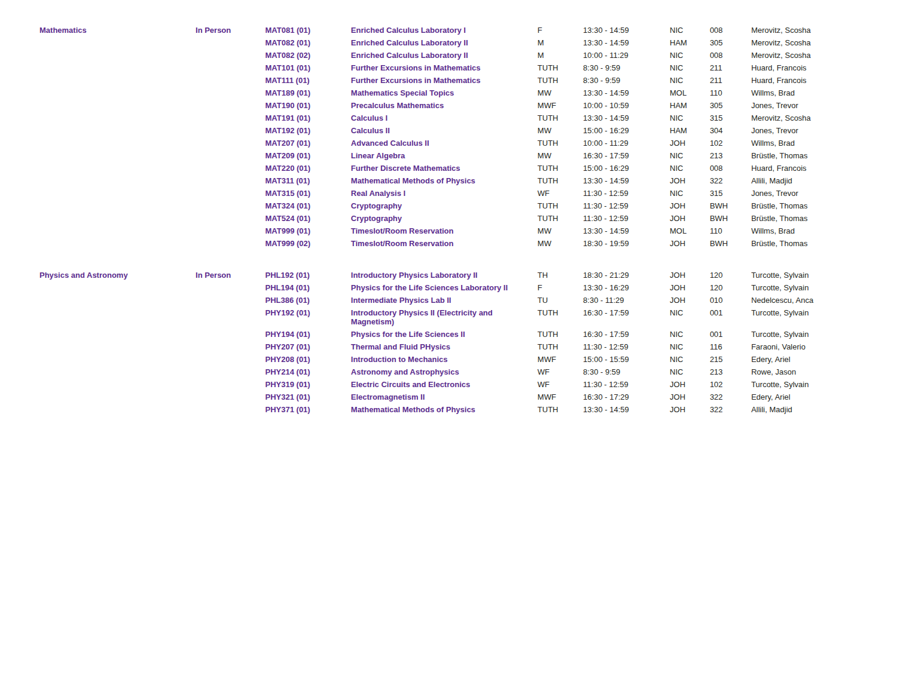| Mathematics | In Person | MAT081 (01) | Enriched Calculus Laboratory I | F | 13:30 - 14:59 | NIC | 008 | Merovitz, Scosha |
| | | MAT082 (01) | Enriched Calculus Laboratory II | M | 13:30 - 14:59 | HAM | 305 | Merovitz, Scosha |
| | | MAT082 (02) | Enriched Calculus Laboratory II | M | 10:00 - 11:29 | NIC | 008 | Merovitz, Scosha |
| | | MAT101 (01) | Further Excursions in Mathematics | TUTH | 8:30 - 9:59 | NIC | 211 | Huard, Francois |
| | | MAT111 (01) | Further Excursions in Mathematics | TUTH | 8:30 - 9:59 | NIC | 211 | Huard, Francois |
| | | MAT189 (01) | Mathematics Special Topics | MW | 13:30 - 14:59 | MOL | 110 | Willms, Brad |
| | | MAT190 (01) | Precalculus Mathematics | MWF | 10:00 - 10:59 | HAM | 305 | Jones, Trevor |
| | | MAT191 (01) | Calculus I | TUTH | 13:30 - 14:59 | NIC | 315 | Merovitz, Scosha |
| | | MAT192 (01) | Calculus II | MW | 15:00 - 16:29 | HAM | 304 | Jones, Trevor |
| | | MAT207 (01) | Advanced Calculus II | TUTH | 10:00 - 11:29 | JOH | 102 | Willms, Brad |
| | | MAT209 (01) | Linear Algebra | MW | 16:30 - 17:59 | NIC | 213 | Brüstle, Thomas |
| | | MAT220 (01) | Further Discrete Mathematics | TUTH | 15:00 - 16:29 | NIC | 008 | Huard, Francois |
| | | MAT311 (01) | Mathematical Methods of Physics | TUTH | 13:30 - 14:59 | JOH | 322 | Allili, Madjid |
| | | MAT315 (01) | Real Analysis I | WF | 11:30 - 12:59 | NIC | 315 | Jones, Trevor |
| | | MAT324 (01) | Cryptography | TUTH | 11:30 - 12:59 | JOH | BWH | Brüstle, Thomas |
| | | MAT524 (01) | Cryptography | TUTH | 11:30 - 12:59 | JOH | BWH | Brüstle, Thomas |
| | | MAT999 (01) | Timeslot/Room Reservation | MW | 13:30 - 14:59 | MOL | 110 | Willms, Brad |
| | | MAT999 (02) | Timeslot/Room Reservation | MW | 18:30 - 19:59 | JOH | BWH | Brüstle, Thomas |
| Physics and Astronomy | In Person | PHL192 (01) | Introductory Physics Laboratory II | TH | 18:30 - 21:29 | JOH | 120 | Turcotte, Sylvain |
| | | PHL194 (01) | Physics for the Life Sciences Laboratory II | F | 13:30 - 16:29 | JOH | 120 | Turcotte, Sylvain |
| | | PHL386 (01) | Intermediate Physics Lab II | TU | 8:30 - 11:29 | JOH | 010 | Nedelcescu, Anca |
| | | PHY192 (01) | Introductory Physics II (Electricity and Magnetism) | TUTH | 16:30 - 17:59 | NIC | 001 | Turcotte, Sylvain |
| | | PHY194 (01) | Physics for the Life Sciences II | TUTH | 16:30 - 17:59 | NIC | 001 | Turcotte, Sylvain |
| | | PHY207 (01) | Thermal and Fluid PHysics | TUTH | 11:30 - 12:59 | NIC | 116 | Faraoni, Valerio |
| | | PHY208 (01) | Introduction to Mechanics | MWF | 15:00 - 15:59 | NIC | 215 | Edery, Ariel |
| | | PHY214 (01) | Astronomy and Astrophysics | WF | 8:30 - 9:59 | NIC | 213 | Rowe, Jason |
| | | PHY319 (01) | Electric Circuits and Electronics | WF | 11:30 - 12:59 | JOH | 102 | Turcotte, Sylvain |
| | | PHY321 (01) | Electromagnetism II | MWF | 16:30 - 17:29 | JOH | 322 | Edery, Ariel |
| | | PHY371 (01) | Mathematical Methods of Physics | TUTH | 13:30 - 14:59 | JOH | 322 | Allili, Madjid |